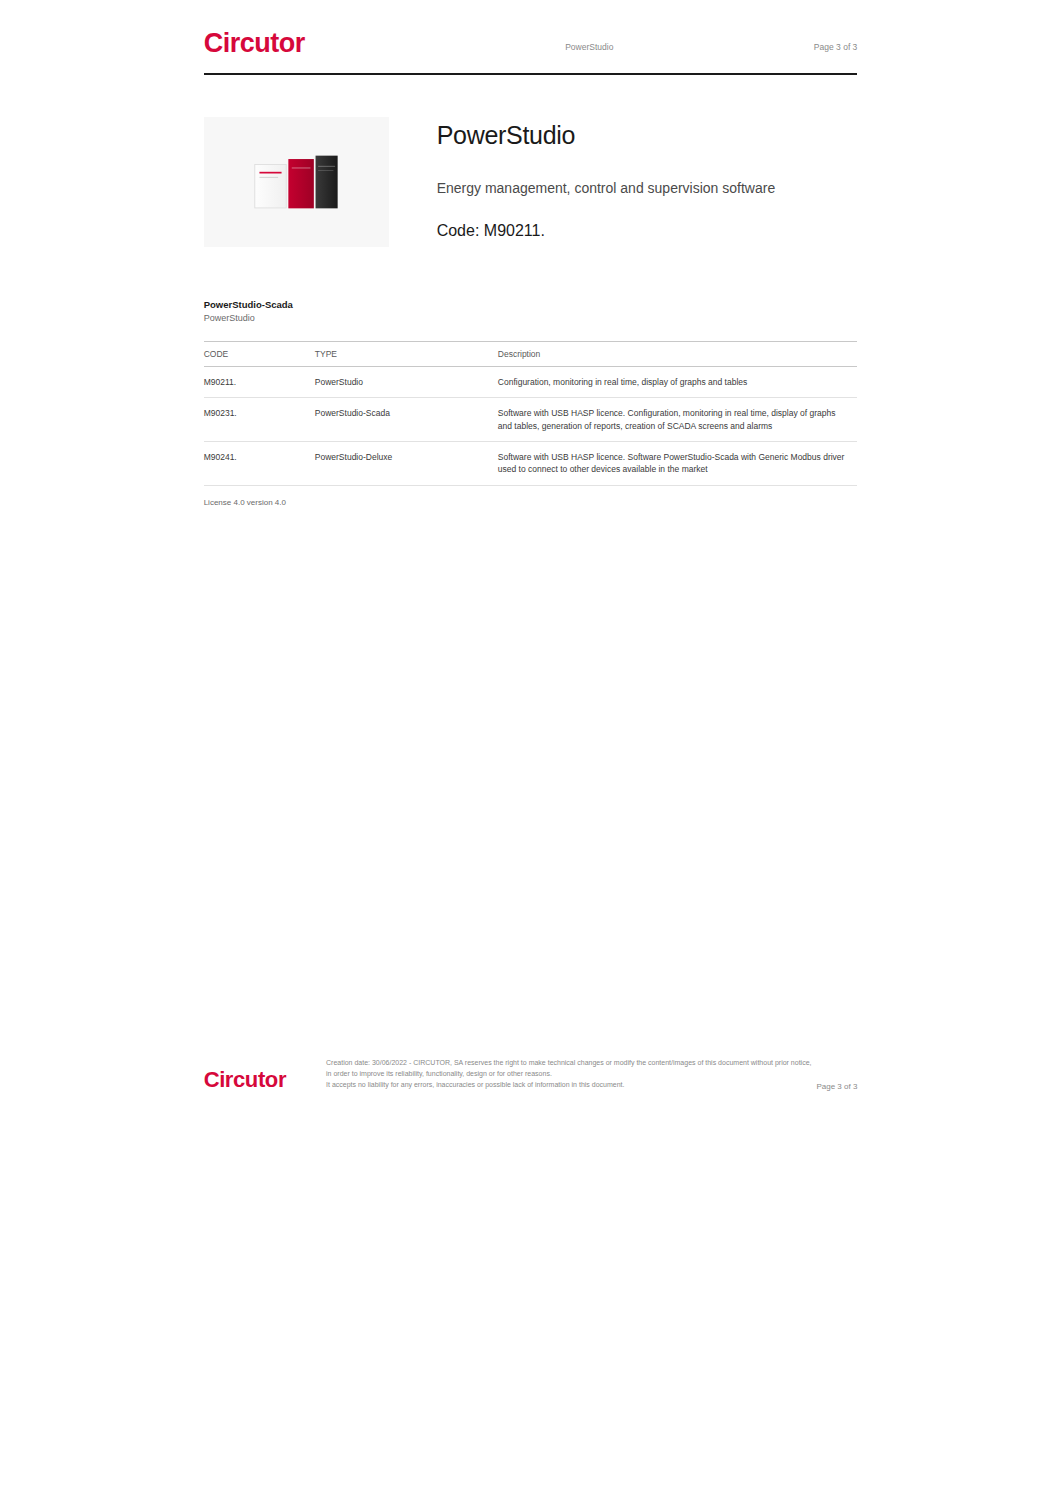Circutor
PowerStudio
Page 3 of 3
PowerStudio
Energy management, control and supervision software
Code: M90211.
PowerStudio-Scada
PowerStudio
| CODE | TYPE | Description |
| --- | --- | --- |
| M90211. | PowerStudio | Configuration, monitoring in real time, display of graphs and tables |
| M90231. | PowerStudio-Scada | Software with USB HASP licence. Configuration, monitoring in real time, display of graphs and tables, generation of reports, creation of SCADA screens and alarms |
| M90241. | PowerStudio-Deluxe | Software with USB HASP licence. Software PowerStudio-Scada with Generic Modbus driver used to connect to other devices available in the market |
License 4.0 version 4.0
Circutor
Creation date: 30/06/2022 - CIRCUTOR, SA reserves the right to make technical changes or modify the content/images of this document without prior notice, in order to improve its reliability, functionality, design or for other reasons.
It accepts no liability for any errors, inaccuracies or possible lack of information in this document.
Page 3 of 3